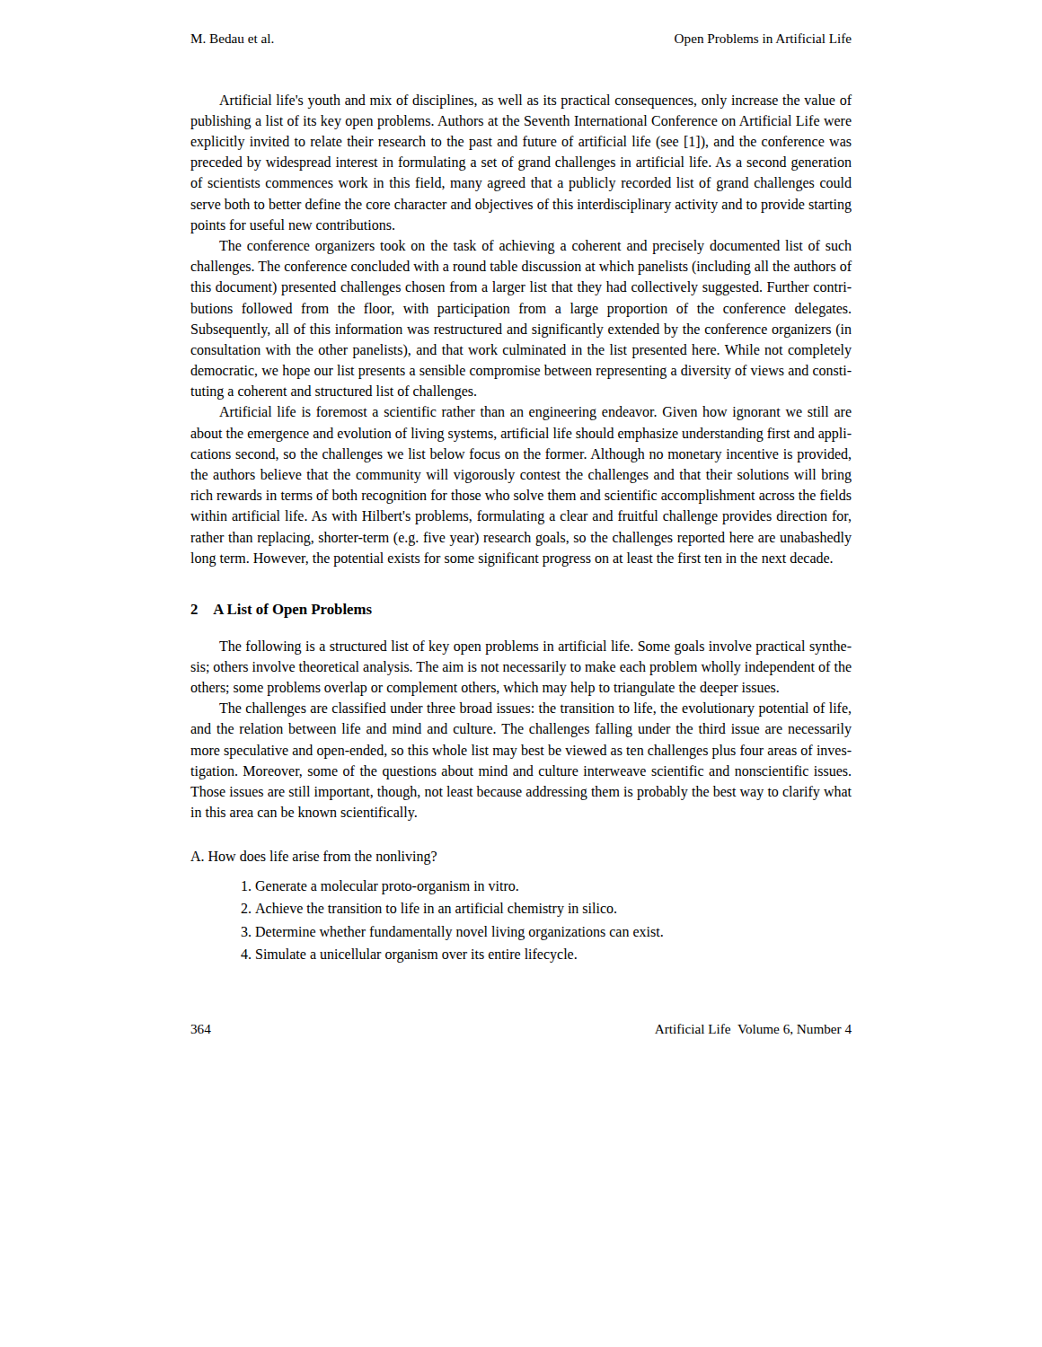M. Bedau et al. Open Problems in Artificial Life
Artificial life's youth and mix of disciplines, as well as its practical consequences, only increase the value of publishing a list of its key open problems. Authors at the Seventh International Conference on Artificial Life were explicitly invited to relate their research to the past and future of artificial life (see [1]), and the conference was preceded by widespread interest in formulating a set of grand challenges in artificial life. As a second generation of scientists commences work in this field, many agreed that a publicly recorded list of grand challenges could serve both to better define the core character and objectives of this interdisciplinary activity and to provide starting points for useful new contributions.
The conference organizers took on the task of achieving a coherent and precisely documented list of such challenges. The conference concluded with a round table discussion at which panelists (including all the authors of this document) presented challenges chosen from a larger list that they had collectively suggested. Further contributions followed from the floor, with participation from a large proportion of the conference delegates. Subsequently, all of this information was restructured and significantly extended by the conference organizers (in consultation with the other panelists), and that work culminated in the list presented here. While not completely democratic, we hope our list presents a sensible compromise between representing a diversity of views and constituting a coherent and structured list of challenges.
Artificial life is foremost a scientific rather than an engineering endeavor. Given how ignorant we still are about the emergence and evolution of living systems, artificial life should emphasize understanding first and applications second, so the challenges we list below focus on the former. Although no monetary incentive is provided, the authors believe that the community will vigorously contest the challenges and that their solutions will bring rich rewards in terms of both recognition for those who solve them and scientific accomplishment across the fields within artificial life. As with Hilbert's problems, formulating a clear and fruitful challenge provides direction for, rather than replacing, shorter-term (e.g. five year) research goals, so the challenges reported here are unabashedly long term. However, the potential exists for some significant progress on at least the first ten in the next decade.
2 A List of Open Problems
The following is a structured list of key open problems in artificial life. Some goals involve practical synthesis; others involve theoretical analysis. The aim is not necessarily to make each problem wholly independent of the others; some problems overlap or complement others, which may help to triangulate the deeper issues.
The challenges are classified under three broad issues: the transition to life, the evolutionary potential of life, and the relation between life and mind and culture. The challenges falling under the third issue are necessarily more speculative and open-ended, so this whole list may best be viewed as ten challenges plus four areas of investigation. Moreover, some of the questions about mind and culture interweave scientific and nonscientific issues. Those issues are still important, though, not least because addressing them is probably the best way to clarify what in this area can be known scientifically.
A. How does life arise from the nonliving?
Generate a molecular proto-organism in vitro.
Achieve the transition to life in an artificial chemistry in silico.
Determine whether fundamentally novel living organizations can exist.
Simulate a unicellular organism over its entire lifecycle.
364 Artificial Life Volume 6, Number 4